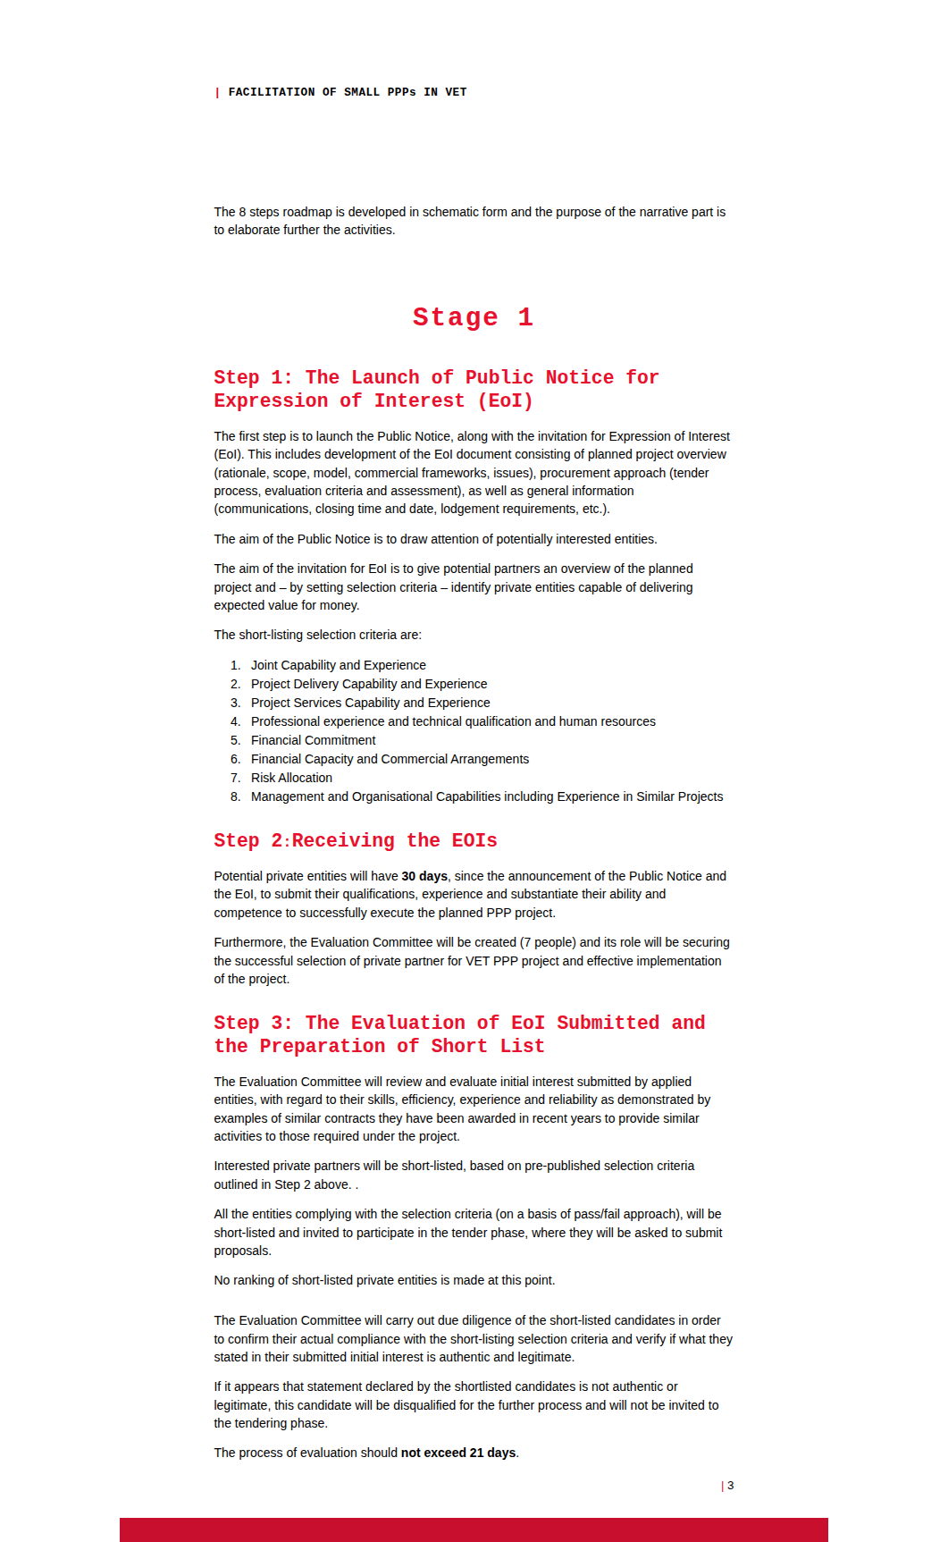| FACILITATION OF SMALL PPPs IN VET
The 8 steps roadmap is developed in schematic form and the purpose of the narrative part is to elaborate further the activities.
Stage 1
Step 1: The Launch of Public Notice for Expression of Interest (EoI)
The first step is to launch the Public Notice, along with the invitation for Expression of Interest (EoI). This includes development of the EoI document consisting of planned project overview (rationale, scope, model, commercial frameworks, issues), procurement approach (tender process, evaluation criteria and assessment), as well as general information (communications, closing time and date, lodgement requirements, etc.).
The aim of the Public Notice is to draw attention of potentially interested entities.
The aim of the invitation for EoI is to give potential partners an overview of the planned project and – by setting selection criteria – identify private entities capable of delivering expected value for money.
The short-listing selection criteria are:
Joint Capability and Experience
Project Delivery Capability and Experience
Project Services Capability and Experience
Professional experience and technical qualification and human resources
Financial Commitment
Financial Capacity and Commercial Arrangements
Risk Allocation
Management and Organisational Capabilities including Experience in Similar Projects
Step 2: Receiving the EOIs
Potential private entities will have 30 days, since the announcement of the Public Notice and the EoI, to submit their qualifications, experience and substantiate their ability and competence to successfully execute the planned PPP project.
Furthermore, the Evaluation Committee will be created (7 people) and its role will be securing the successful selection of private partner for VET PPP project and effective implementation of the project.
Step 3: The Evaluation of EoI Submitted and the Preparation of Short List
The Evaluation Committee will review and evaluate initial interest submitted by applied entities, with regard to their skills, efficiency, experience and reliability as demonstrated by examples of similar contracts they have been awarded in recent years to provide similar activities to those required under the project.
Interested private partners will be short-listed, based on pre-published selection criteria outlined in Step 2 above. .
All the entities complying with the selection criteria (on a basis of pass/fail approach), will be short-listed and invited to participate in the tender phase, where they will be asked to submit proposals.
No ranking of short-listed private entities is made at this point.
The Evaluation Committee will carry out due diligence of the short-listed candidates in order to confirm their actual compliance with the short-listing selection criteria and verify if what they stated in their submitted initial interest is authentic and legitimate.
If it appears that statement declared by the shortlisted candidates is not authentic or legitimate, this candidate will be disqualified for the further process and will not be invited to the tendering phase.
The process of evaluation should not exceed 21 days.
| 3